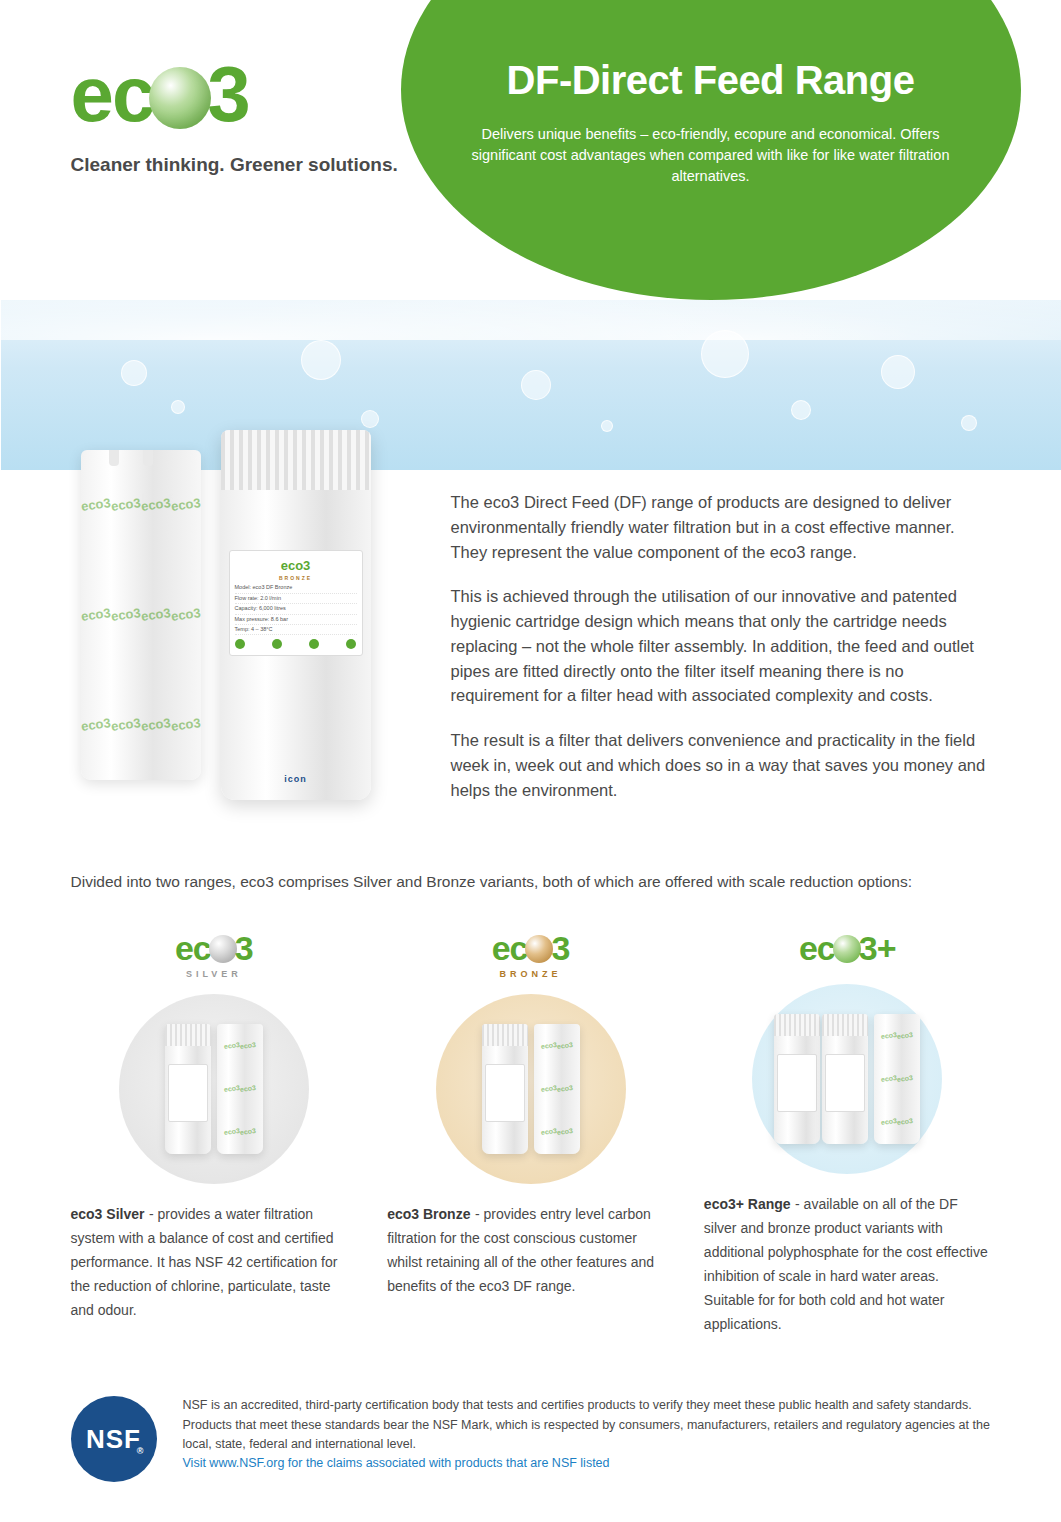ec 3
Cleaner thinking. Greener solutions.
DF-Direct Feed Range
Delivers unique benefits – eco-friendly, ecopure and economical. Offers significant cost advantages when compared with like for like water filtration alternatives.
eco3 eco3 eco3 eco3 eco3 eco3 eco3 eco3 eco3 eco3 eco3 eco3
eco3BRONZE
Model: eco3 DF Bronze Flow rate: 2.0 l/min Capacity: 6,000 litres Max pressure: 8.6 bar Temp: 4 – 38°C
icon
The eco3 Direct Feed (DF) range of products are designed to deliver environmentally friendly water filtration but in a cost effective manner. They represent the value component of the eco3 range.
This is achieved through the utilisation of our innovative and patented hygienic cartridge design which means that only the cartridge needs replacing – not the whole filter assembly. In addition, the feed and outlet pipes are fitted directly onto the filter itself meaning there is no requirement for a filter head with associated complexity and costs.
The result is a filter that delivers convenience and practicality in the field week in, week out and which does so in a way that saves you money and helps the environment.
Divided into two ranges, eco3 comprises Silver and Bronze variants, both of which are offered with scale reduction options:
ec 3SILVER
eco3 eco3 eco3 eco3 eco3 eco3
eco3 Silver
- provides a water filtration system with a balance of cost and certified performance. It has NSF 42 certification for the reduction of chlorine, particulate, taste and odour.
ec 3BRONZE
eco3 eco3 eco3 eco3 eco3 eco3
eco3 Bronze
- provides entry level carbon filtration for the cost conscious customer whilst retaining all of the other features and benefits of the eco3 DF range.
ec 3+
eco3 eco3 eco3 eco3 eco3 eco3
eco3+ Range
- available on all of the DF silver and bronze product variants with additional polyphosphate for the cost effective inhibition of scale in hard water areas. Suitable for for both cold and hot water applications.
NSF®
NSF is an accredited, third-party certification body that tests and certifies products to verify they meet these public health and safety standards. Products that meet these standards bear the NSF Mark, which is respected by consumers, manufacturers, retailers and regulatory agencies at the local, state, federal and international level.
Visit www.NSF.org for the claims associated with products that are NSF listed